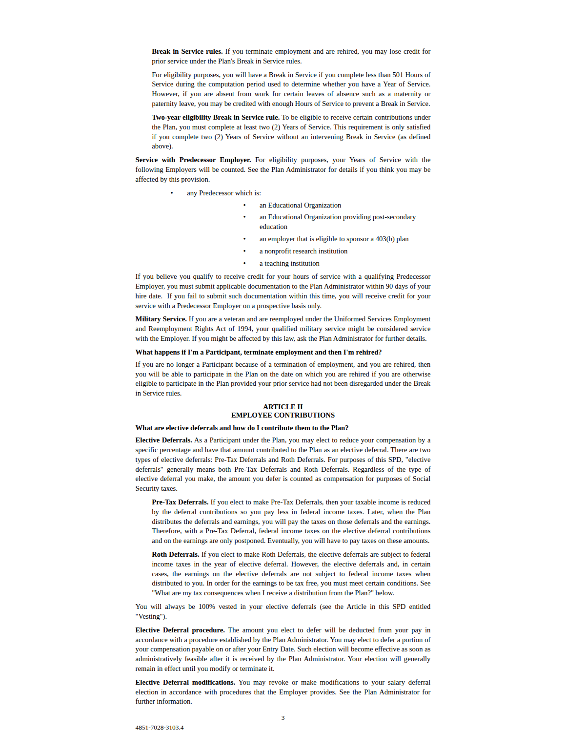Break in Service rules. If you terminate employment and are rehired, you may lose credit for prior service under the Plan's Break in Service rules.
For eligibility purposes, you will have a Break in Service if you complete less than 501 Hours of Service during the computation period used to determine whether you have a Year of Service. However, if you are absent from work for certain leaves of absence such as a maternity or paternity leave, you may be credited with enough Hours of Service to prevent a Break in Service.
Two-year eligibility Break in Service rule. To be eligible to receive certain contributions under the Plan, you must complete at least two (2) Years of Service. This requirement is only satisfied if you complete two (2) Years of Service without an intervening Break in Service (as defined above).
Service with Predecessor Employer. For eligibility purposes, your Years of Service with the following Employers will be counted. See the Plan Administrator for details if you think you may be affected by this provision.
any Predecessor which is:
an Educational Organization
an Educational Organization providing post-secondary education
an employer that is eligible to sponsor a 403(b) plan
a nonprofit research institution
a teaching institution
If you believe you qualify to receive credit for your hours of service with a qualifying Predecessor Employer, you must submit applicable documentation to the Plan Administrator within 90 days of your hire date. If you fail to submit such documentation within this time, you will receive credit for your service with a Predecessor Employer on a prospective basis only.
Military Service. If you are a veteran and are reemployed under the Uniformed Services Employment and Reemployment Rights Act of 1994, your qualified military service might be considered service with the Employer. If you might be affected by this law, ask the Plan Administrator for further details.
What happens if I'm a Participant, terminate employment and then I'm rehired?
If you are no longer a Participant because of a termination of employment, and you are rehired, then you will be able to participate in the Plan on the date on which you are rehired if you are otherwise eligible to participate in the Plan provided your prior service had not been disregarded under the Break in Service rules.
ARTICLE II
EMPLOYEE CONTRIBUTIONS
What are elective deferrals and how do I contribute them to the Plan?
Elective Deferrals. As a Participant under the Plan, you may elect to reduce your compensation by a specific percentage and have that amount contributed to the Plan as an elective deferral. There are two types of elective deferrals: Pre-Tax Deferrals and Roth Deferrals. For purposes of this SPD, "elective deferrals" generally means both Pre-Tax Deferrals and Roth Deferrals. Regardless of the type of elective deferral you make, the amount you defer is counted as compensation for purposes of Social Security taxes.
Pre-Tax Deferrals. If you elect to make Pre-Tax Deferrals, then your taxable income is reduced by the deferral contributions so you pay less in federal income taxes. Later, when the Plan distributes the deferrals and earnings, you will pay the taxes on those deferrals and the earnings. Therefore, with a Pre-Tax Deferral, federal income taxes on the elective deferral contributions and on the earnings are only postponed. Eventually, you will have to pay taxes on these amounts.
Roth Deferrals. If you elect to make Roth Deferrals, the elective deferrals are subject to federal income taxes in the year of elective deferral. However, the elective deferrals and, in certain cases, the earnings on the elective deferrals are not subject to federal income taxes when distributed to you. In order for the earnings to be tax free, you must meet certain conditions. See "What are my tax consequences when I receive a distribution from the Plan?" below.
You will always be 100% vested in your elective deferrals (see the Article in this SPD entitled "Vesting").
Elective Deferral procedure. The amount you elect to defer will be deducted from your pay in accordance with a procedure established by the Plan Administrator. You may elect to defer a portion of your compensation payable on or after your Entry Date. Such election will become effective as soon as administratively feasible after it is received by the Plan Administrator. Your election will generally remain in effect until you modify or terminate it.
Elective Deferral modifications. You may revoke or make modifications to your salary deferral election in accordance with procedures that the Employer provides. See the Plan Administrator for further information.
3
4851-7028-3103.4